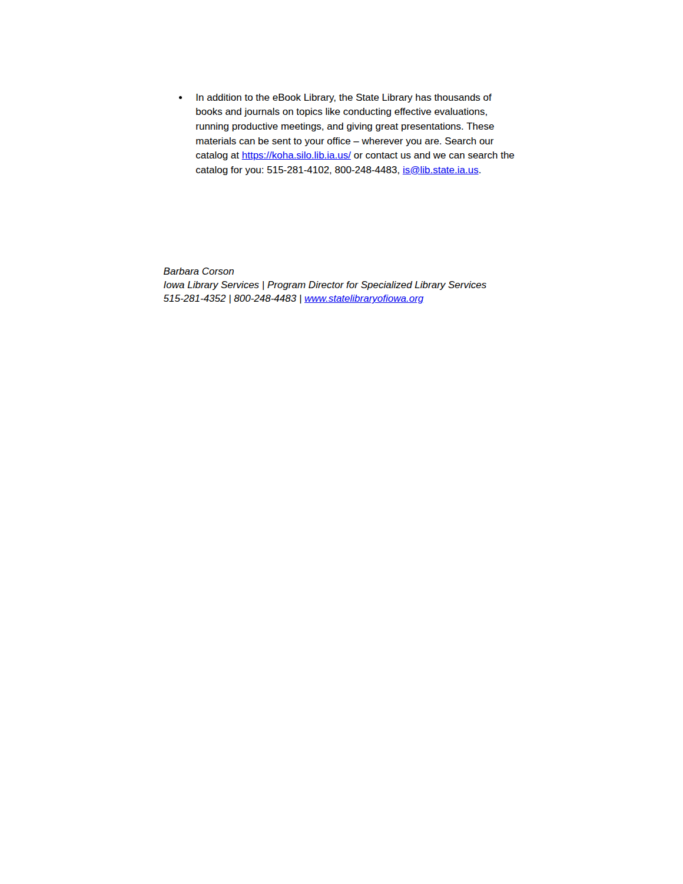In addition to the eBook Library, the State Library has thousands of books and journals on topics like conducting effective evaluations, running productive meetings, and giving great presentations. These materials can be sent to your office – wherever you are. Search our catalog at https://koha.silo.lib.ia.us/ or contact us and we can search the catalog for you: 515-281-4102, 800-248-4483, is@lib.state.ia.us.
Barbara Corson
Iowa Library Services | Program Director for Specialized Library Services
515-281-4352 | 800-248-4483 | www.statelibraryofiowa.org